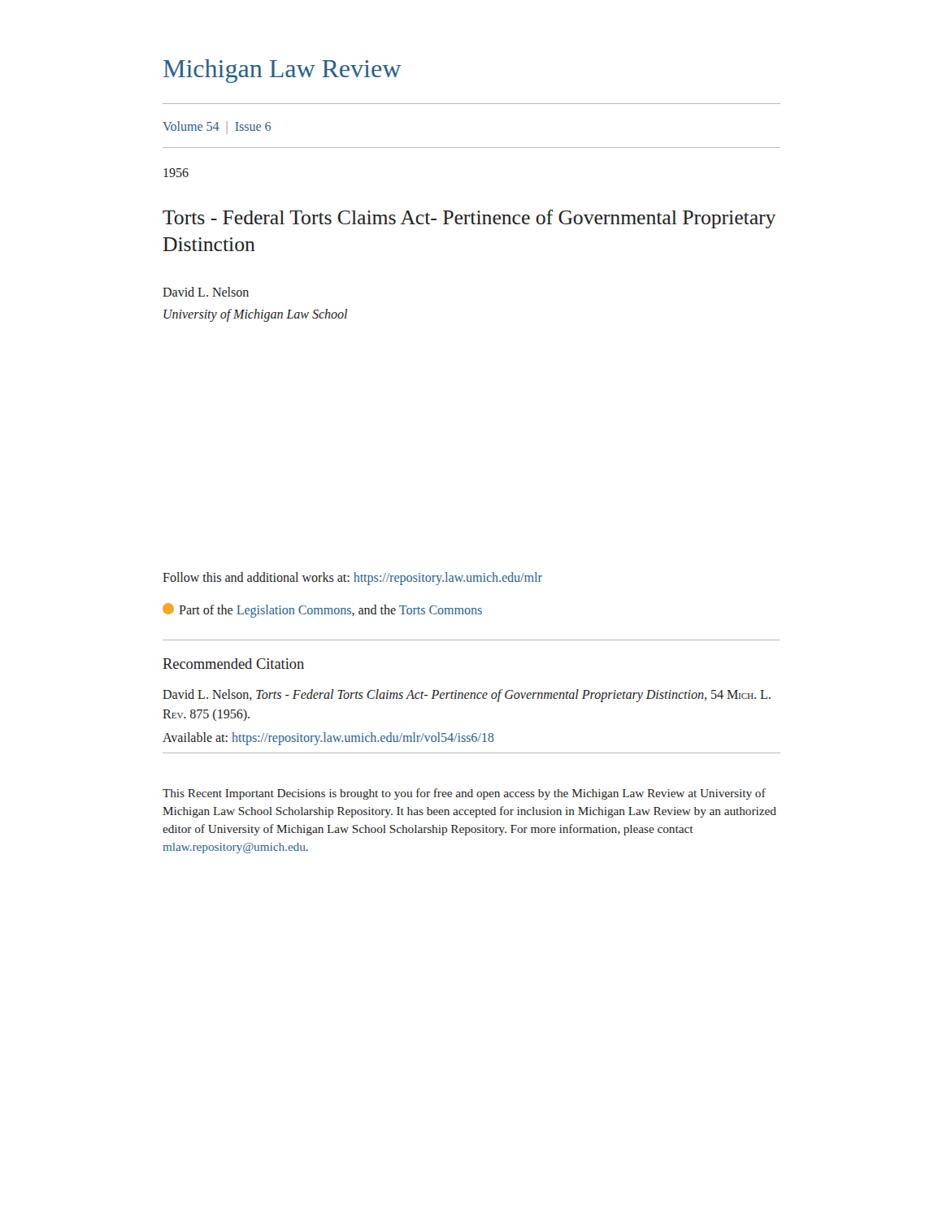Michigan Law Review
Volume 54|Issue 6
1956
Torts - Federal Torts Claims Act- Pertinence of Governmental Proprietary Distinction
David L. Nelson
University of Michigan Law School
Follow this and additional works at: https://repository.law.umich.edu/mlr
Part of the Legislation Commons, and the Torts Commons
Recommended Citation
David L. Nelson, Torts - Federal Torts Claims Act- Pertinence of Governmental Proprietary Distinction, 54 Mich. L. Rev. 875 (1956).
Available at: https://repository.law.umich.edu/mlr/vol54/iss6/18
This Recent Important Decisions is brought to you for free and open access by the Michigan Law Review at University of Michigan Law School Scholarship Repository. It has been accepted for inclusion in Michigan Law Review by an authorized editor of University of Michigan Law School Scholarship Repository. For more information, please contact mlaw.repository@umich.edu.